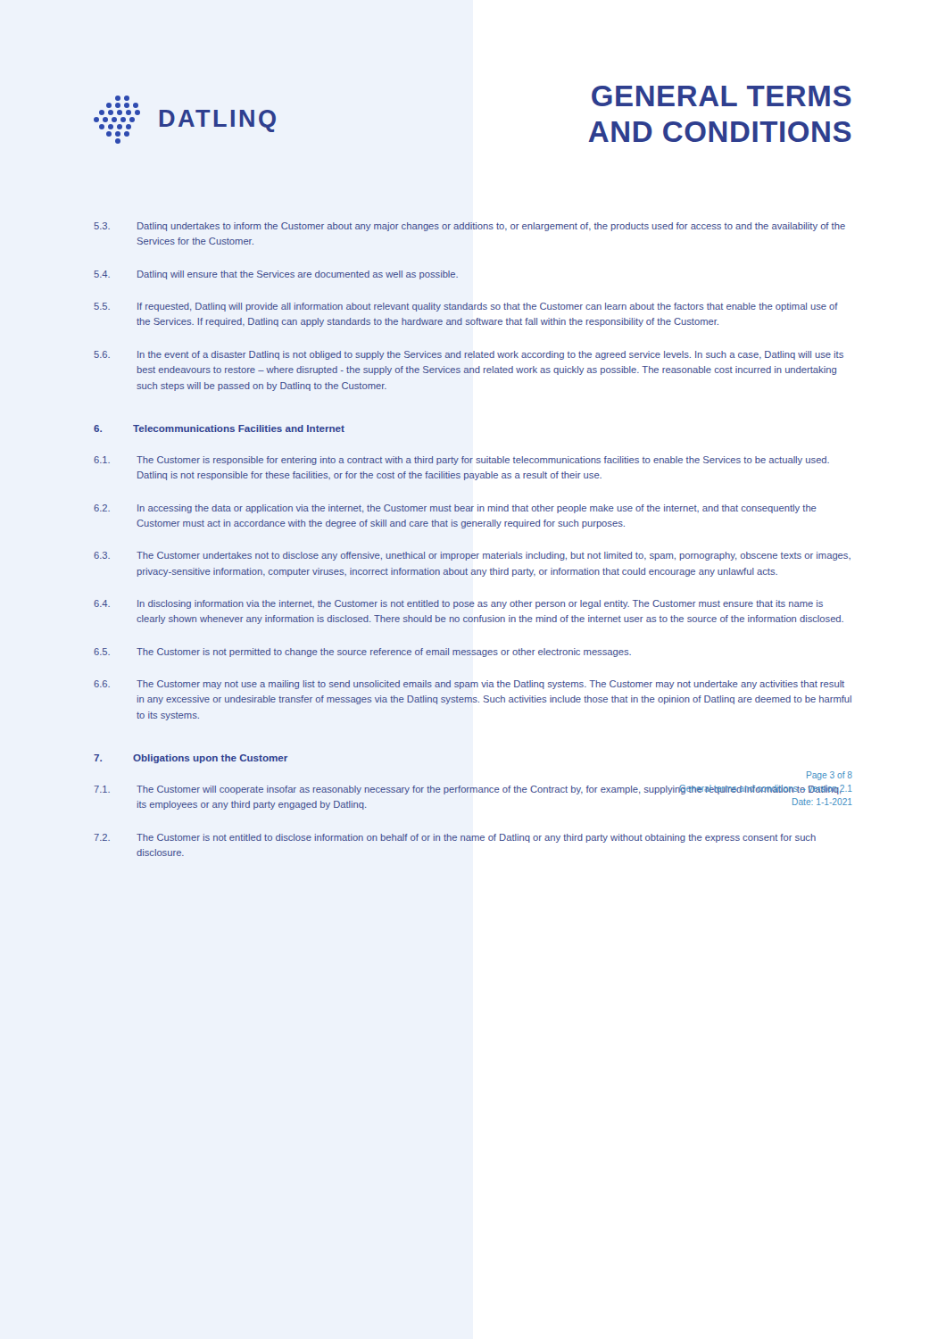DATLINQ
General Terms
and Conditions
5.3. Datlinq undertakes to inform the Customer about any major changes or additions to, or enlargement of, the products used for access to and the availability of the Services for the Customer.
5.4. Datlinq will ensure that the Services are documented as well as possible.
5.5. If requested, Datlinq will provide all information about relevant quality standards so that the Customer can learn about the factors that enable the optimal use of the Services. If required, Datlinq can apply standards to the hardware and software that fall within the responsibility of the Customer.
5.6. In the event of a disaster Datlinq is not obliged to supply the Services and related work according to the agreed service levels. In such a case, Datlinq will use its best endeavours to restore – where disrupted - the supply of the Services and related work as quickly as possible. The reasonable cost incurred in undertaking such steps will be passed on by Datlinq to the Customer.
6. Telecommunications Facilities and Internet
6.1. The Customer is responsible for entering into a contract with a third party for suitable telecommunications facilities to enable the Services to be actually used. Datlinq is not responsible for these facilities, or for the cost of the facilities payable as a result of their use.
6.2. In accessing the data or application via the internet, the Customer must bear in mind that other people make use of the internet, and that consequently the Customer must act in accordance with the degree of skill and care that is generally required for such purposes.
6.3. The Customer undertakes not to disclose any offensive, unethical or improper materials including, but not limited to, spam, pornography, obscene texts or images, privacy-sensitive information, computer viruses, incorrect information about any third party, or information that could encourage any unlawful acts.
6.4. In disclosing information via the internet, the Customer is not entitled to pose as any other person or legal entity. The Customer must ensure that its name is clearly shown whenever any information is disclosed. There should be no confusion in the mind of the internet user as to the source of the information disclosed.
6.5. The Customer is not permitted to change the source reference of email messages or other electronic messages.
6.6. The Customer may not use a mailing list to send unsolicited emails and spam via the Datlinq systems. The Customer may not undertake any activities that result in any excessive or undesirable transfer of messages via the Datlinq systems. Such activities include those that in the opinion of Datlinq are deemed to be harmful to its systems.
7. Obligations upon the Customer
7.1. The Customer will cooperate insofar as reasonably necessary for the performance of the Contract by, for example, supplying the required information to Datlinq, its employees or any third party engaged by Datlinq.
7.2. The Customer is not entitled to disclose information on behalf of or in the name of Datlinq or any third party without obtaining the express consent for such disclosure.
Page 3 of 8
General terms and conditions – version 2.1
Date: 1-1-2021